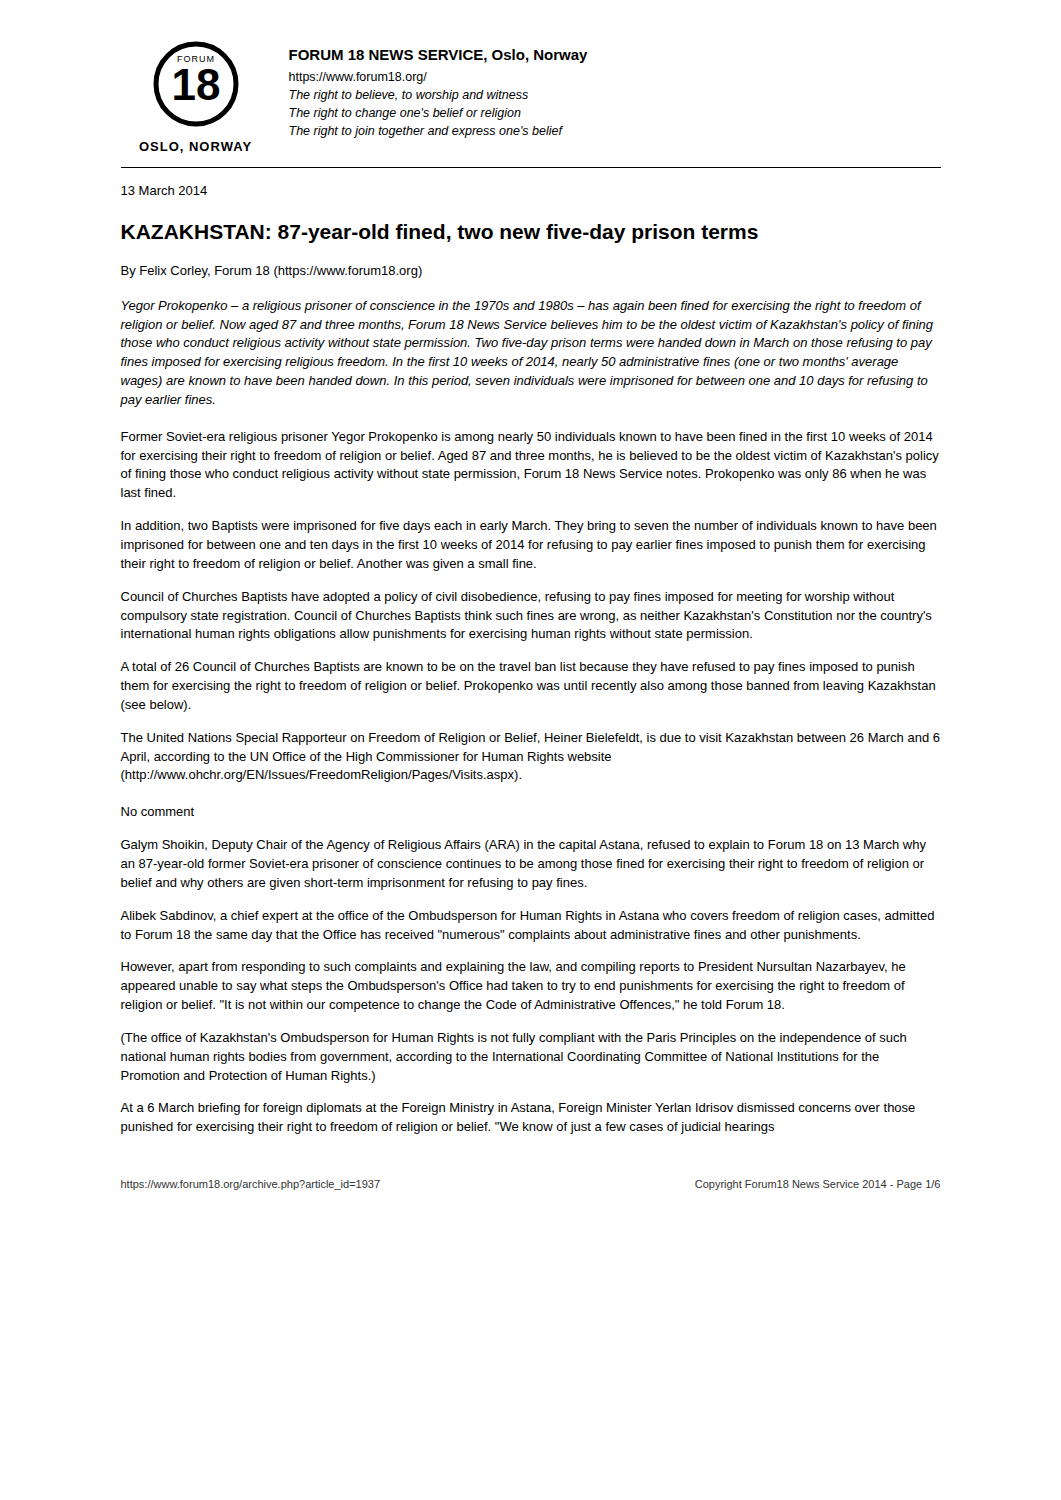18 FORUM
OSLO, NORWAY
FORUM 18 NEWS SERVICE, Oslo, Norway
https://www.forum18.org/
The right to believe, to worship and witness
The right to change one's belief or religion
The right to join together and express one's belief
13 March 2014
KAZAKHSTAN: 87-year-old fined, two new five-day prison terms
By Felix Corley, Forum 18 (https://www.forum18.org)
Yegor Prokopenko – a religious prisoner of conscience in the 1970s and 1980s – has again been fined for exercising the right to freedom of religion or belief. Now aged 87 and three months, Forum 18 News Service believes him to be the oldest victim of Kazakhstan's policy of fining those who conduct religious activity without state permission. Two five-day prison terms were handed down in March on those refusing to pay fines imposed for exercising religious freedom. In the first 10 weeks of 2014, nearly 50 administrative fines (one or two months' average wages) are known to have been handed down. In this period, seven individuals were imprisoned for between one and 10 days for refusing to pay earlier fines.
Former Soviet-era religious prisoner Yegor Prokopenko is among nearly 50 individuals known to have been fined in the first 10 weeks of 2014 for exercising their right to freedom of religion or belief. Aged 87 and three months, he is believed to be the oldest victim of Kazakhstan's policy of fining those who conduct religious activity without state permission, Forum 18 News Service notes. Prokopenko was only 86 when he was last fined.
In addition, two Baptists were imprisoned for five days each in early March. They bring to seven the number of individuals known to have been imprisoned for between one and ten days in the first 10 weeks of 2014 for refusing to pay earlier fines imposed to punish them for exercising their right to freedom of religion or belief. Another was given a small fine.
Council of Churches Baptists have adopted a policy of civil disobedience, refusing to pay fines imposed for meeting for worship without compulsory state registration. Council of Churches Baptists think such fines are wrong, as neither Kazakhstan's Constitution nor the country's international human rights obligations allow punishments for exercising human rights without state permission.
A total of 26 Council of Churches Baptists are known to be on the travel ban list because they have refused to pay fines imposed to punish them for exercising the right to freedom of religion or belief. Prokopenko was until recently also among those banned from leaving Kazakhstan (see below).
The United Nations Special Rapporteur on Freedom of Religion or Belief, Heiner Bielefeldt, is due to visit Kazakhstan between 26 March and 6 April, according to the UN Office of the High Commissioner for Human Rights website (http://www.ohchr.org/EN/Issues/FreedomReligion/Pages/Visits.aspx).
No comment
Galym Shoikin, Deputy Chair of the Agency of Religious Affairs (ARA) in the capital Astana, refused to explain to Forum 18 on 13 March why an 87-year-old former Soviet-era prisoner of conscience continues to be among those fined for exercising their right to freedom of religion or belief and why others are given short-term imprisonment for refusing to pay fines.
Alibek Sabdinov, a chief expert at the office of the Ombudsperson for Human Rights in Astana who covers freedom of religion cases, admitted to Forum 18 the same day that the Office has received "numerous" complaints about administrative fines and other punishments.
However, apart from responding to such complaints and explaining the law, and compiling reports to President Nursultan Nazarbayev, he appeared unable to say what steps the Ombudsperson's Office had taken to try to end punishments for exercising the right to freedom of religion or belief. "It is not within our competence to change the Code of Administrative Offences," he told Forum 18.
(The office of Kazakhstan's Ombudsperson for Human Rights is not fully compliant with the Paris Principles on the independence of such national human rights bodies from government, according to the International Coordinating Committee of National Institutions for the Promotion and Protection of Human Rights.)
At a 6 March briefing for foreign diplomats at the Foreign Ministry in Astana, Foreign Minister Yerlan Idrisov dismissed concerns over those punished for exercising their right to freedom of religion or belief. "We know of just a few cases of judicial hearings
https://www.forum18.org/archive.php?article_id=1937 Copyright Forum18 News Service 2014 - Page 1/6